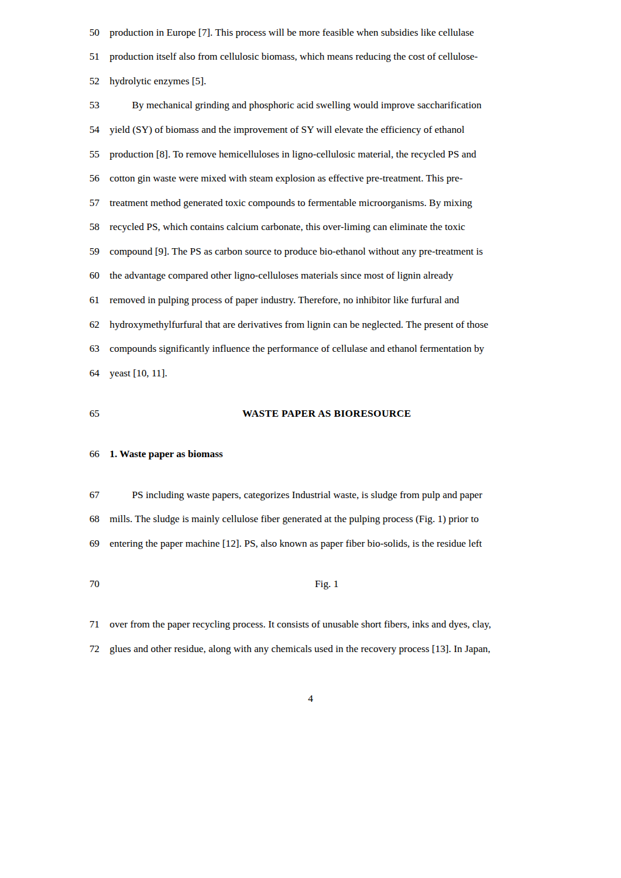production in Europe [7]. This process will be more feasible when subsidies like cellulase
production itself also from cellulosic biomass, which means reducing the cost of cellulose-
hydrolytic enzymes [5].
By mechanical grinding and phosphoric acid swelling would improve saccharification
yield (SY) of biomass and the improvement of SY will elevate the efficiency of ethanol
production [8]. To remove hemicelluloses in ligno-cellulosic material, the recycled PS and
cotton gin waste were mixed with steam explosion as effective pre-treatment. This pre-
treatment method generated toxic compounds to fermentable microorganisms. By mixing
recycled PS, which contains calcium carbonate, this over-liming can eliminate the toxic
compound [9]. The PS as carbon source to produce bio-ethanol without any pre-treatment is
the advantage compared other ligno-celluloses materials since most of lignin already
removed in pulping process of paper industry. Therefore, no inhibitor like furfural and
hydroxymethylfurfural that are derivatives from lignin can be neglected. The present of those
compounds significantly influence the performance of cellulase and ethanol fermentation by
yeast [10, 11].
WASTE PAPER AS BIORESOURCE
1. Waste paper as biomass
PS including waste papers, categorizes Industrial waste, is sludge from pulp and paper
mills. The sludge is mainly cellulose fiber generated at the pulping process (Fig. 1) prior to
entering the paper machine [12]. PS, also known as paper fiber bio-solids, is the residue left
Fig. 1
over from the paper recycling process. It consists of unusable short fibers, inks and dyes, clay,
glues and other residue, along with any chemicals used in the recovery process [13]. In Japan,
4